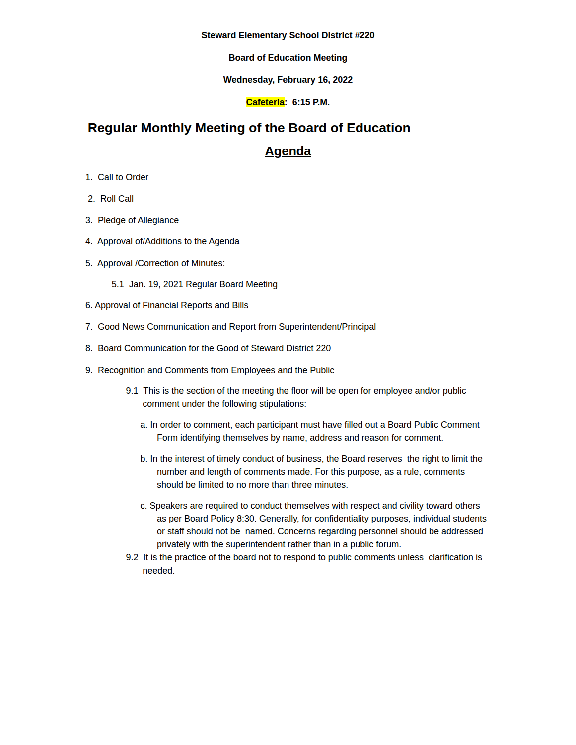Steward Elementary School District #220
Board of Education Meeting
Wednesday, February 16, 2022
Cafeteria: 6:15 P.M.
Regular Monthly Meeting of the Board of Education
Agenda
1. Call to Order
2. Roll Call
3. Pledge of Allegiance
4. Approval of/Additions to the Agenda
5. Approval /Correction of Minutes:
5.1 Jan. 19, 2021 Regular Board Meeting
6. Approval of Financial Reports and Bills
7. Good News Communication and Report from Superintendent/Principal
8. Board Communication for the Good of Steward District 220
9. Recognition and Comments from Employees and the Public
9.1 This is the section of the meeting the floor will be open for employee and/or public comment under the following stipulations:
a. In order to comment, each participant must have filled out a Board Public Comment Form identifying themselves by name, address and reason for comment.
b. In the interest of timely conduct of business, the Board reserves the right to limit the number and length of comments made. For this purpose, as a rule, comments should be limited to no more than three minutes.
c. Speakers are required to conduct themselves with respect and civility toward others as per Board Policy 8:30. Generally, for confidentiality purposes, individual students or staff should not be named. Concerns regarding personnel should be addressed privately with the superintendent rather than in a public forum.
9.2 It is the practice of the board not to respond to public comments unless clarification is needed.